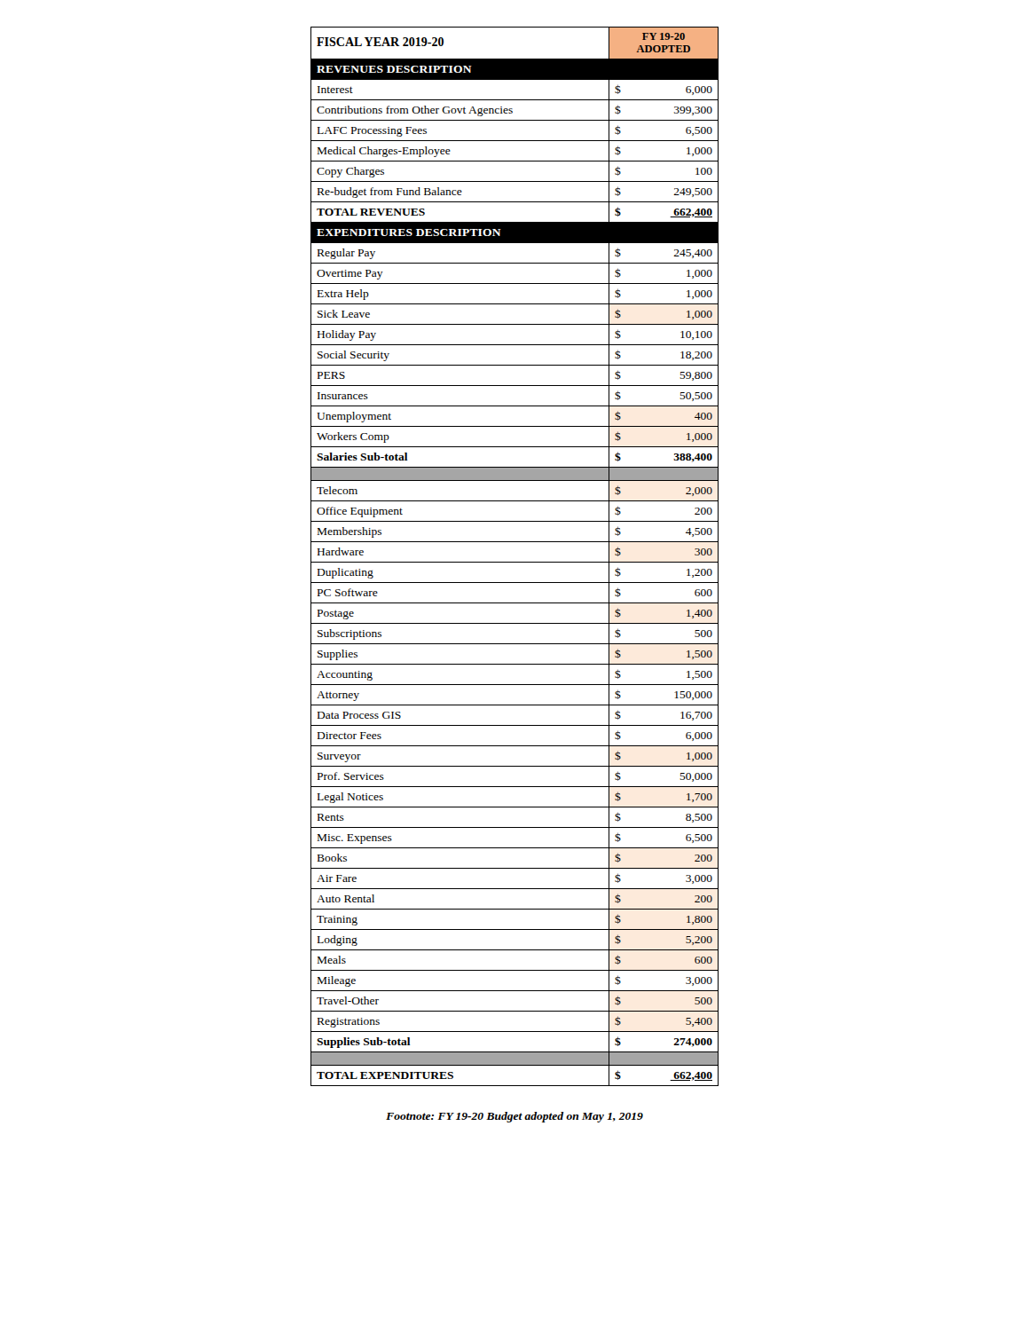| FISCAL YEAR 2019-20 | FY 19-20 ADOPTED |
| REVENUES DESCRIPTION | |
| Interest | $ 6,000 |
| Contributions from Other Govt Agencies | $ 399,300 |
| LAFC Processing Fees | $ 6,500 |
| Medical Charges-Employee | $ 1,000 |
| Copy Charges | $ 100 |
| Re-budget from Fund Balance | $ 249,500 |
| TOTAL REVENUES | $ 662,400 |
| EXPENDITURES DESCRIPTION | |
| Regular Pay | $ 245,400 |
| Overtime Pay | $ 1,000 |
| Extra Help | $ 1,000 |
| Sick Leave | $ 1,000 |
| Holiday Pay | $ 10,100 |
| Social Security | $ 18,200 |
| PERS | $ 59,800 |
| Insurances | $ 50,500 |
| Unemployment | $ 400 |
| Workers Comp | $ 1,000 |
| Salaries Sub-total | $ 388,400 |
| Telecom | $ 2,000 |
| Office Equipment | $ 200 |
| Memberships | $ 4,500 |
| Hardware | $ 300 |
| Duplicating | $ 1,200 |
| PC Software | $ 600 |
| Postage | $ 1,400 |
| Subscriptions | $ 500 |
| Supplies | $ 1,500 |
| Accounting | $ 1,500 |
| Attorney | $ 150,000 |
| Data Process GIS | $ 16,700 |
| Director Fees | $ 6,000 |
| Surveyor | $ 1,000 |
| Prof. Services | $ 50,000 |
| Legal Notices | $ 1,700 |
| Rents | $ 8,500 |
| Misc. Expenses | $ 6,500 |
| Books | $ 200 |
| Air Fare | $ 3,000 |
| Auto Rental | $ 200 |
| Training | $ 1,800 |
| Lodging | $ 5,200 |
| Meals | $ 600 |
| Mileage | $ 3,000 |
| Travel-Other | $ 500 |
| Registrations | $ 5,400 |
| Supplies Sub-total | $ 274,000 |
| TOTAL EXPENDITURES | $ 662,400 |
Footnote: FY 19-20 Budget adopted on May 1, 2019